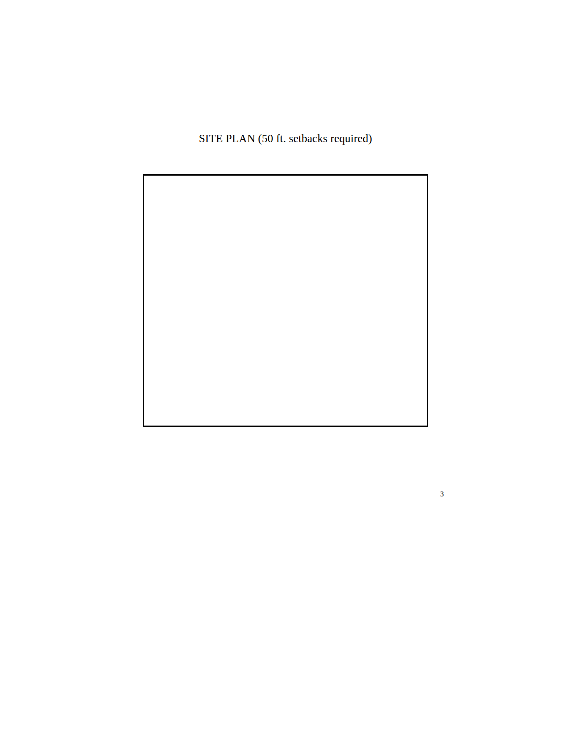SITE PLAN (50 ft. setbacks required)
3